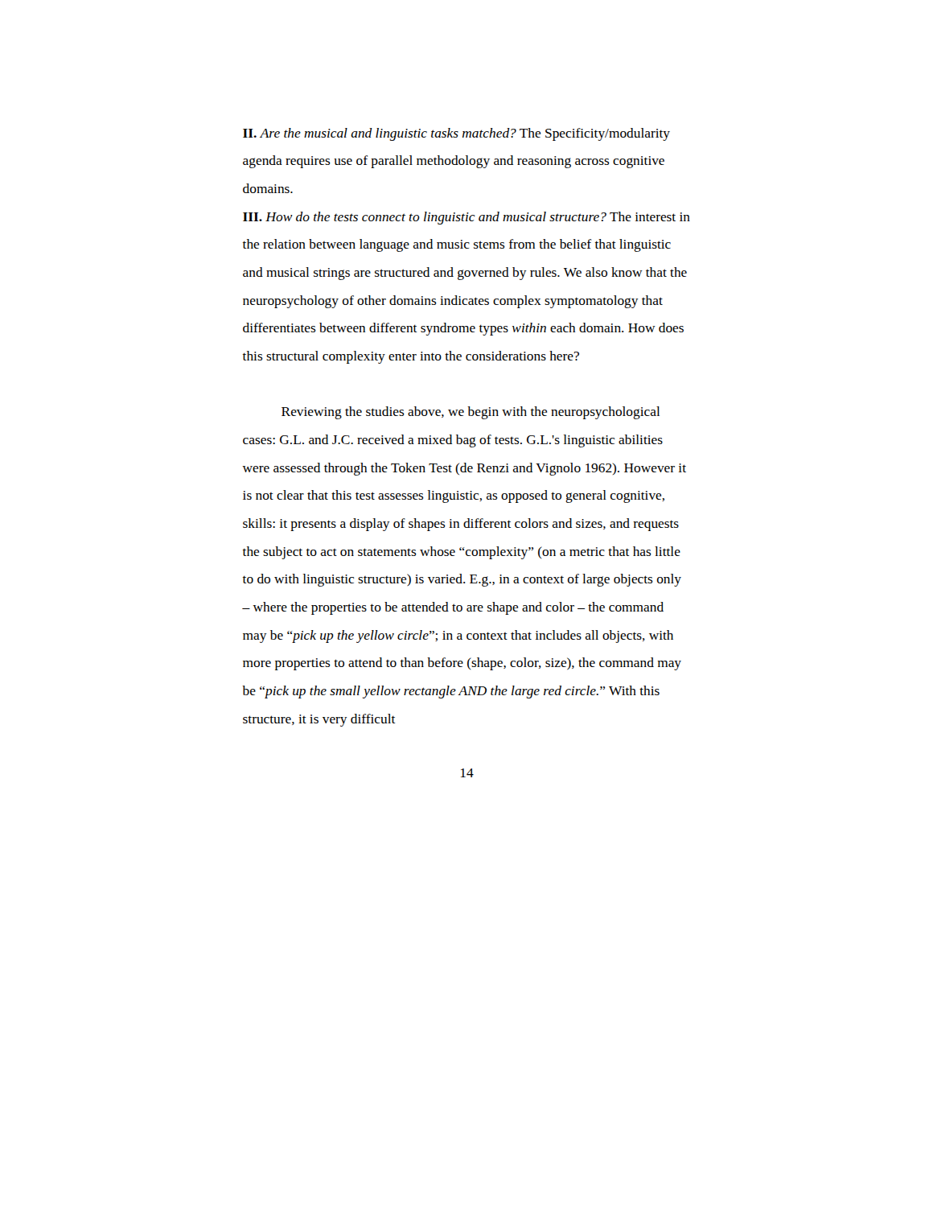II. Are the musical and linguistic tasks matched? The Specificity/modularity agenda requires use of parallel methodology and reasoning across cognitive domains.
III. How do the tests connect to linguistic and musical structure? The interest in the relation between language and music stems from the belief that linguistic and musical strings are structured and governed by rules. We also know that the neuropsychology of other domains indicates complex symptomatology that differentiates between different syndrome types within each domain. How does this structural complexity enter into the considerations here?
Reviewing the studies above, we begin with the neuropsychological cases: G.L. and J.C. received a mixed bag of tests. G.L.'s linguistic abilities were assessed through the Token Test (de Renzi and Vignolo 1962). However it is not clear that this test assesses linguistic, as opposed to general cognitive, skills: it presents a display of shapes in different colors and sizes, and requests the subject to act on statements whose “complexity” (on a metric that has little to do with linguistic structure) is varied. E.g., in a context of large objects only – where the properties to be attended to are shape and color – the command may be “pick up the yellow circle”; in a context that includes all objects, with more properties to attend to than before (shape, color, size), the command may be “pick up the small yellow rectangle AND the large red circle.” With this structure, it is very difficult
14